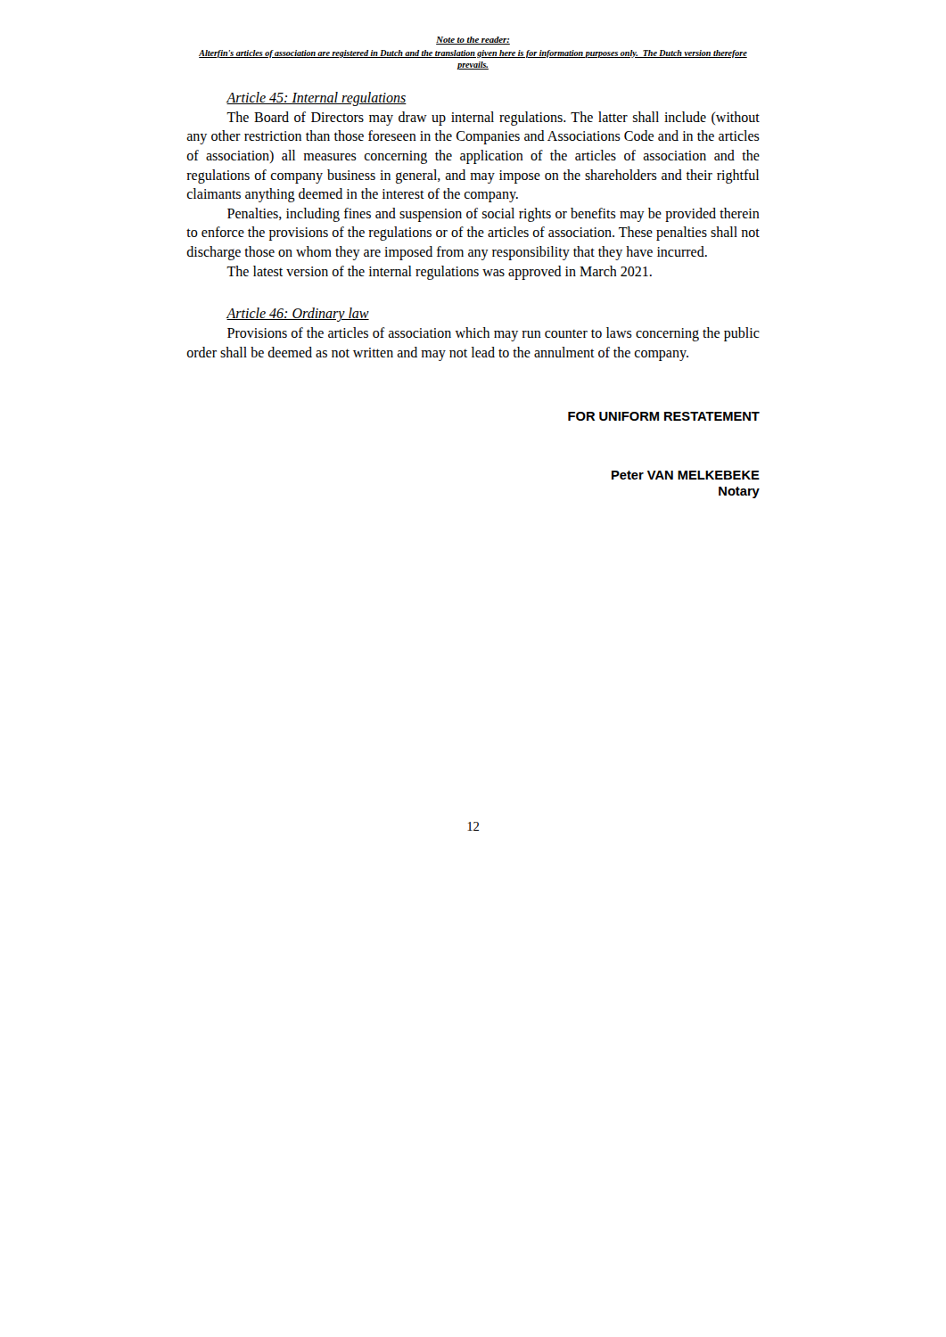Note to the reader: Alterfin's articles of association are registered in Dutch and the translation given here is for information purposes only. The Dutch version therefore prevails.
Article 45: Internal regulations
The Board of Directors may draw up internal regulations. The latter shall include (without any other restriction than those foreseen in the Companies and Associations Code and in the articles of association) all measures concerning the application of the articles of association and the regulations of company business in general, and may impose on the shareholders and their rightful claimants anything deemed in the interest of the company.
Penalties, including fines and suspension of social rights or benefits may be provided therein to enforce the provisions of the regulations or of the articles of association. These penalties shall not discharge those on whom they are imposed from any responsibility that they have incurred.
The latest version of the internal regulations was approved in March 2021.
Article 46: Ordinary law
Provisions of the articles of association which may run counter to laws concerning the public order shall be deemed as not written and may not lead to the annulment of the company.
FOR UNIFORM RESTATEMENT
Peter VAN MELKEBEKE
Notary
12